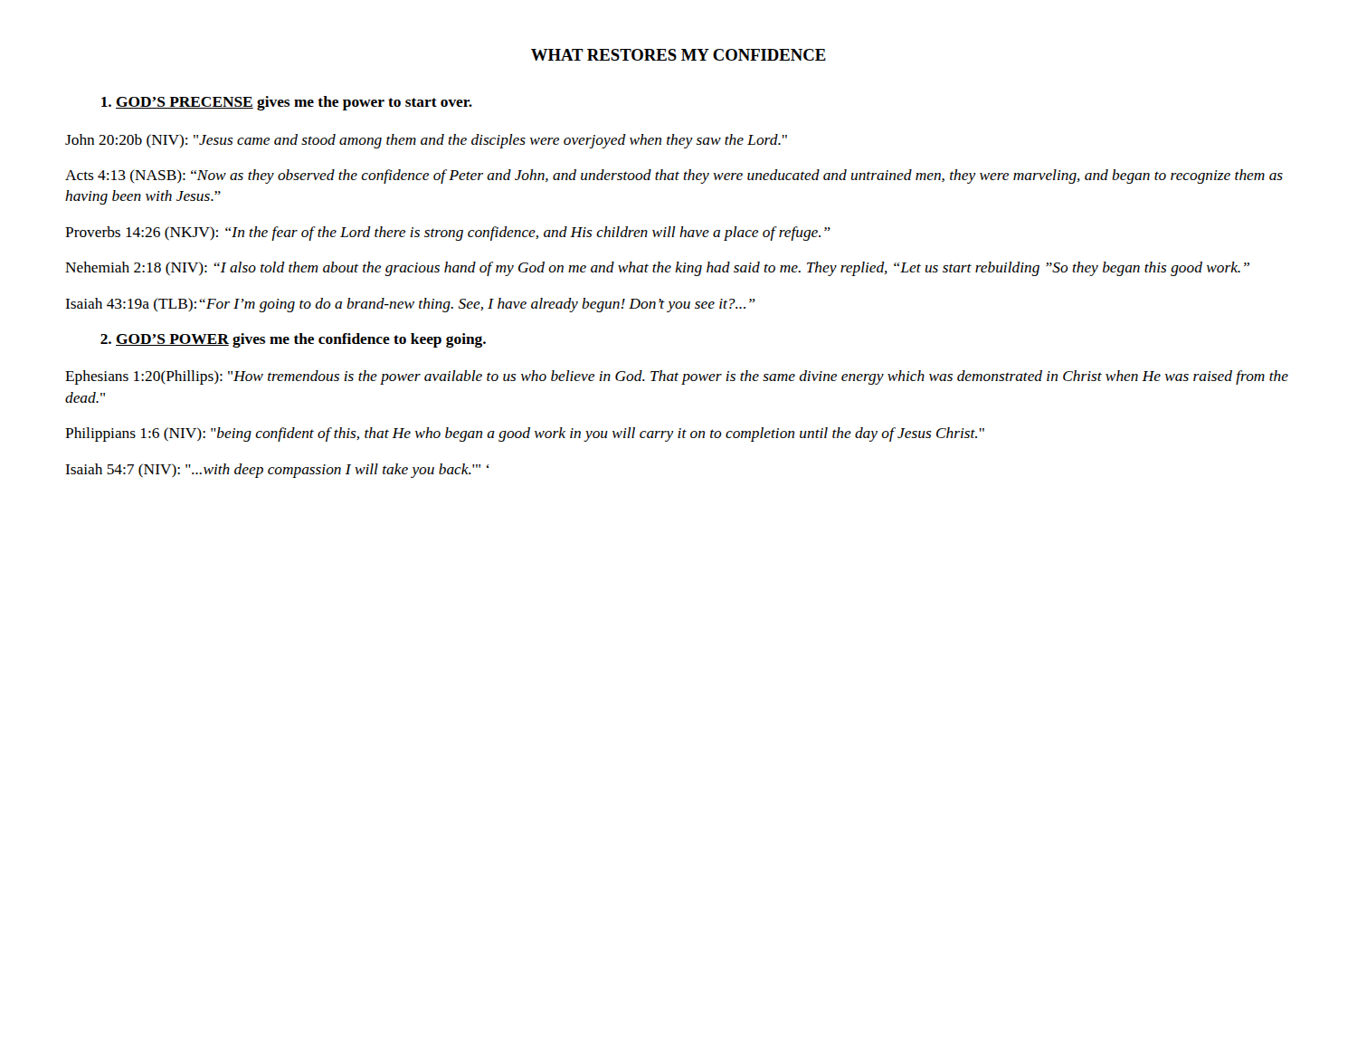WHAT RESTORES MY CONFIDENCE
GOD’S PRECENSE gives me the power to start over.
John 20:20b (NIV): "Jesus came and stood among them and the disciples were overjoyed when they saw the Lord."
Acts 4:13 (NASB): “Now as they observed the confidence of Peter and John, and understood that they were uneducated and untrained men, they were marveling, and began to recognize them as having been with Jesus.”
Proverbs 14:26 (NKJV): “In the fear of the Lord there is strong confidence, and His children will have a place of refuge.”
Nehemiah 2:18 (NIV): “I also told them about the gracious hand of my God on me and what the king had said to me. They replied, “Let us start rebuilding ”So they began this good work.”
Isaiah 43:19a (TLB):“For I’m going to do a brand-new thing. See, I have already begun! Don’t you see it?...”
GOD’S POWER gives me the confidence to keep going.
Ephesians 1:20(Phillips): "How tremendous is the power available to us who believe in God. That power is the same divine energy which was demonstrated in Christ when He was raised from the dead."
Philippians 1:6 (NIV): "being confident of this, that He who began a good work in you will carry it on to completion until the day of Jesus Christ."
Isaiah 54:7 (NIV): "...with deep compassion I will take you back.'" ‘